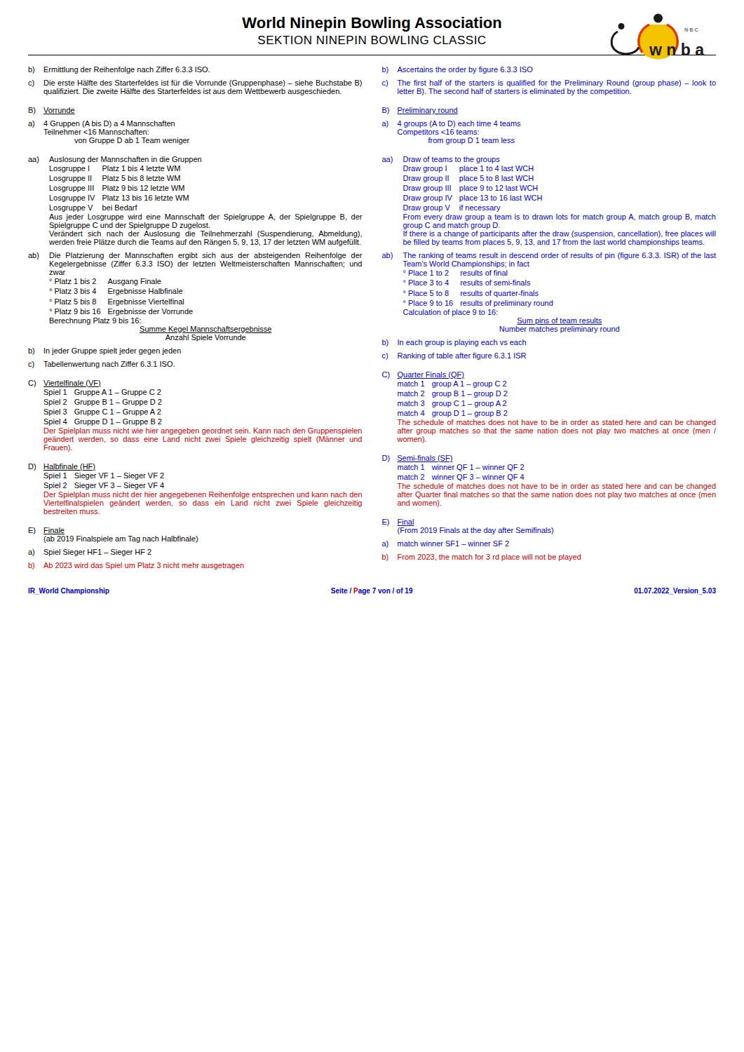World Ninepin Bowling Association
SEKTION NINEPIN BOWLING CLASSIC
w n b a N·B·C
b)
Ermittlung der Reihenfolge nach Ziffer 6.3.3 ISO.
c)
Die erste Hälfte des Starterfeldes ist für die Vorrunde (Gruppenphase) – siehe Buchstabe B) qualifiziert. Die zweite Hälfte des Starterfeldes ist aus dem Wettbewerb ausgeschieden.
B)
Vorrunde
a)
4 Gruppen (A bis D) a 4 Mannschaften
Teilnehmer <16 Mannschaften:
von Gruppe D ab 1 Team weniger
aa)
Auslosung der Mannschaften in die Gruppen
| Losgruppe I | Platz 1 bis 4 letzte WM |
| Losgruppe II | Platz 5 bis 8 letzte WM |
| Losgruppe III | Platz 9 bis 12 letzte WM |
| Losgruppe IV | Platz 13 bis 16 letzte WM |
| Losgruppe V | bei Bedarf |
Aus jeder Losgruppe wird eine Mannschaft der Spielgruppe A, der Spielgruppe B, der Spielgruppe C und der Spielgruppe D zugelost.
Verändert sich nach der Auslosung die Teilnehmerzahl (Suspendierung, Abmeldung), werden freie Plätze durch die Teams auf den Rängen 5, 9, 13, 17 der letzten WM aufgefüllt.
ab)
Die Platzierung der Mannschaften ergibt sich aus der absteigenden Reihenfolge der Kegelergebnisse (Ziffer 6.3.3 ISO) der letzten Weltmeisterschaften Mannschaften; und zwar
| ° Platz 1 bis 2 | Ausgang Finale |
| ° Platz 3 bis 4 | Ergebnisse Halbfinale |
| ° Platz 5 bis 8 | Ergebnisse Viertelfinal |
| ° Platz 9 bis 16 | Ergebnisse der Vorrunde |
Berechnung Platz 9 bis 16:
Summe Kegel Mannschaftsergebnisse
Anzahl Spiele Vorrunde
b)
In jeder Gruppe spielt jeder gegen jeden
c)
Tabellenwertung nach Ziffer 6.3.1 ISO.
C)
Viertelfinale (VF)
| Spiel 1 | Gruppe A 1 – Gruppe C 2 |
| Spiel 2 | Gruppe B 1 – Gruppe D 2 |
| Spiel 3 | Gruppe C 1 – Gruppe A 2 |
| Spiel 4 | Gruppe D 1 – Gruppe B 2 |
Der Spielplan muss nicht wie hier angegeben geordnet sein. Kann nach den Gruppenspielen geändert werden, so dass eine Land nicht zwei Spiele gleichzeitig spielt (Männer und Frauen).
D)
Halbfinale (HF)
| Spiel 1 | Sieger VF 1 – Sieger VF 2 |
| Spiel 2 | Sieger VF 3 – Sieger VF 4 |
Der Spielplan muss nicht der hier angegebenen Reihenfolge entsprechen und kann nach den Viertelfinalspielen geändert werden, so dass ein Land nicht zwei Spiele gleichzeitig bestreiten muss.
E)
Finale
(ab 2019 Finalspiele am Tag nach Halbfinale)
a)
Spiel Sieger HF1 – Sieger HF 2
b)
Ab 2023 wird das Spiel um Platz 3 nicht mehr ausgetragen
b)
Ascertains the order by figure 6.3.3 ISO
c)
The first half of the starters is qualified for the Preliminary Round (group phase) – look to letter B). The second half of starters is eliminated by the competition.
B)
Preliminary round
a)
4 groups (A to D) each time 4 teams
Competitors <16 teams:
from group D 1 team less
aa)
Draw of teams to the groups
| Draw group I | place 1 to 4 last WCH |
| Draw group II | place 5 to 8 last WCH |
| Draw group III | place 9 to 12 last WCH |
| Draw group IV | place 13 to 16 last WCH |
| Draw group V | if necessary |
From every draw group a team is to drawn lots for match group A, match group B, match group C and match group D.
If there is a change of participants after the draw (suspension, cancellation), free places will be filled by teams from places 5, 9, 13, and 17 from the last world championships teams.
ab)
The ranking of teams result in descend order of results of pin (figure 6.3.3. ISR) of the last Team's World Championships; in fact
| ° Place 1 to 2 | results of final |
| ° Place 3 to 4 | results of semi-finals |
| ° Place 5 to 8 | results of quarter-finals |
| ° Place 9 to 16 | results of preliminary round |
Calculation of place 9 to 16:
Sum pins of team results
Number matches preliminary round
b)
In each group is playing each vs each
c)
Ranking of table after figure 6.3.1 ISR
C)
Quarter Finals (QF)
| match 1 | group A 1 – group C 2 |
| match 2 | group B 1 – group D 2 |
| match 3 | group C 1 – group A 2 |
| match 4 | group D 1 – group B 2 |
The schedule of matches does not have to be in order as stated here and can be changed after group matches so that the same nation does not play two matches at once (men / women).
D)
Semi-finals (SF)
| match 1 | winner QF 1 – winner QF 2 |
| match 2 | winner QF 3 – winner QF 4 |
The schedule of matches does not have to be in order as stated here and can be changed after Quarter final matches so that the same nation does not play two matches at once (men and women).
E)
Final
(From 2019 Finals at the day after Semifinals)
a)
match winner SF1 – winner SF 2
b)
From 2023, the match for 3 rd place will not be played
IR_World Championship
Seite / Page 7 von / of 19
01.07.2022_Version_5.03